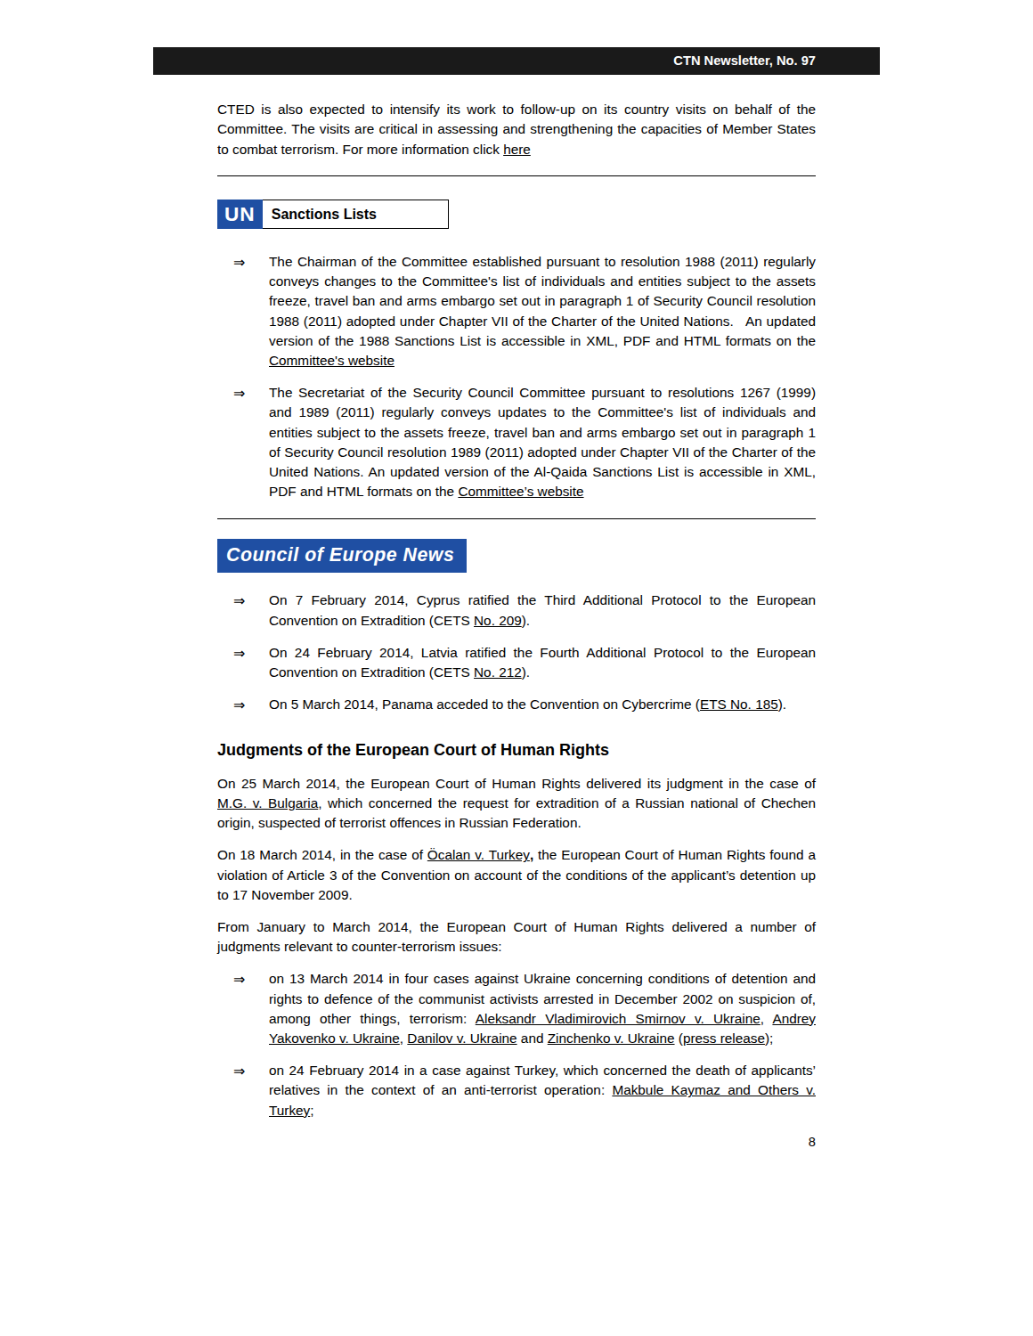CTN Newsletter, No. 97
CTED is also expected to intensify its work to follow-up on its country visits on behalf of the Committee. The visits are critical in assessing and strengthening the capacities of Member States to combat terrorism. For more information click here
UN
Sanctions Lists
The Chairman of the Committee established pursuant to resolution 1988 (2011) regularly conveys changes to the Committee's list of individuals and entities subject to the assets freeze, travel ban and arms embargo set out in paragraph 1 of Security Council resolution 1988 (2011) adopted under Chapter VII of the Charter of the United Nations. An updated version of the 1988 Sanctions List is accessible in XML, PDF and HTML formats on the Committee's website
The Secretariat of the Security Council Committee pursuant to resolutions 1267 (1999) and 1989 (2011) regularly conveys updates to the Committee's list of individuals and entities subject to the assets freeze, travel ban and arms embargo set out in paragraph 1 of Security Council resolution 1989 (2011) adopted under Chapter VII of the Charter of the United Nations. An updated version of the Al-Qaida Sanctions List is accessible in XML, PDF and HTML formats on the Committee’s website
Council of Europe News
On 7 February 2014, Cyprus ratified the Third Additional Protocol to the European Convention on Extradition (CETS No. 209).
On 24 February 2014, Latvia ratified the Fourth Additional Protocol to the European Convention on Extradition (CETS No. 212).
On 5 March 2014, Panama acceded to the Convention on Cybercrime (ETS No. 185).
Judgments of the European Court of Human Rights
On 25 March 2014, the European Court of Human Rights delivered its judgment in the case of M.G. v. Bulgaria, which concerned the request for extradition of a Russian national of Chechen origin, suspected of terrorist offences in Russian Federation.
On 18 March 2014, in the case of Öcalan v. Turkey, the European Court of Human Rights found a violation of Article 3 of the Convention on account of the conditions of the applicant’s detention up to 17 November 2009.
From January to March 2014, the European Court of Human Rights delivered a number of judgments relevant to counter-terrorism issues:
on 13 March 2014 in four cases against Ukraine concerning conditions of detention and rights to defence of the communist activists arrested in December 2002 on suspicion of, among other things, terrorism: Aleksandr Vladimirovich Smirnov v. Ukraine, Andrey Yakovenko v. Ukraine, Danilov v. Ukraine and Zinchenko v. Ukraine (press release);
on 24 February 2014 in a case against Turkey, which concerned the death of applicants’ relatives in the context of an anti-terrorist operation: Makbule Kaymaz and Others v. Turkey;
8